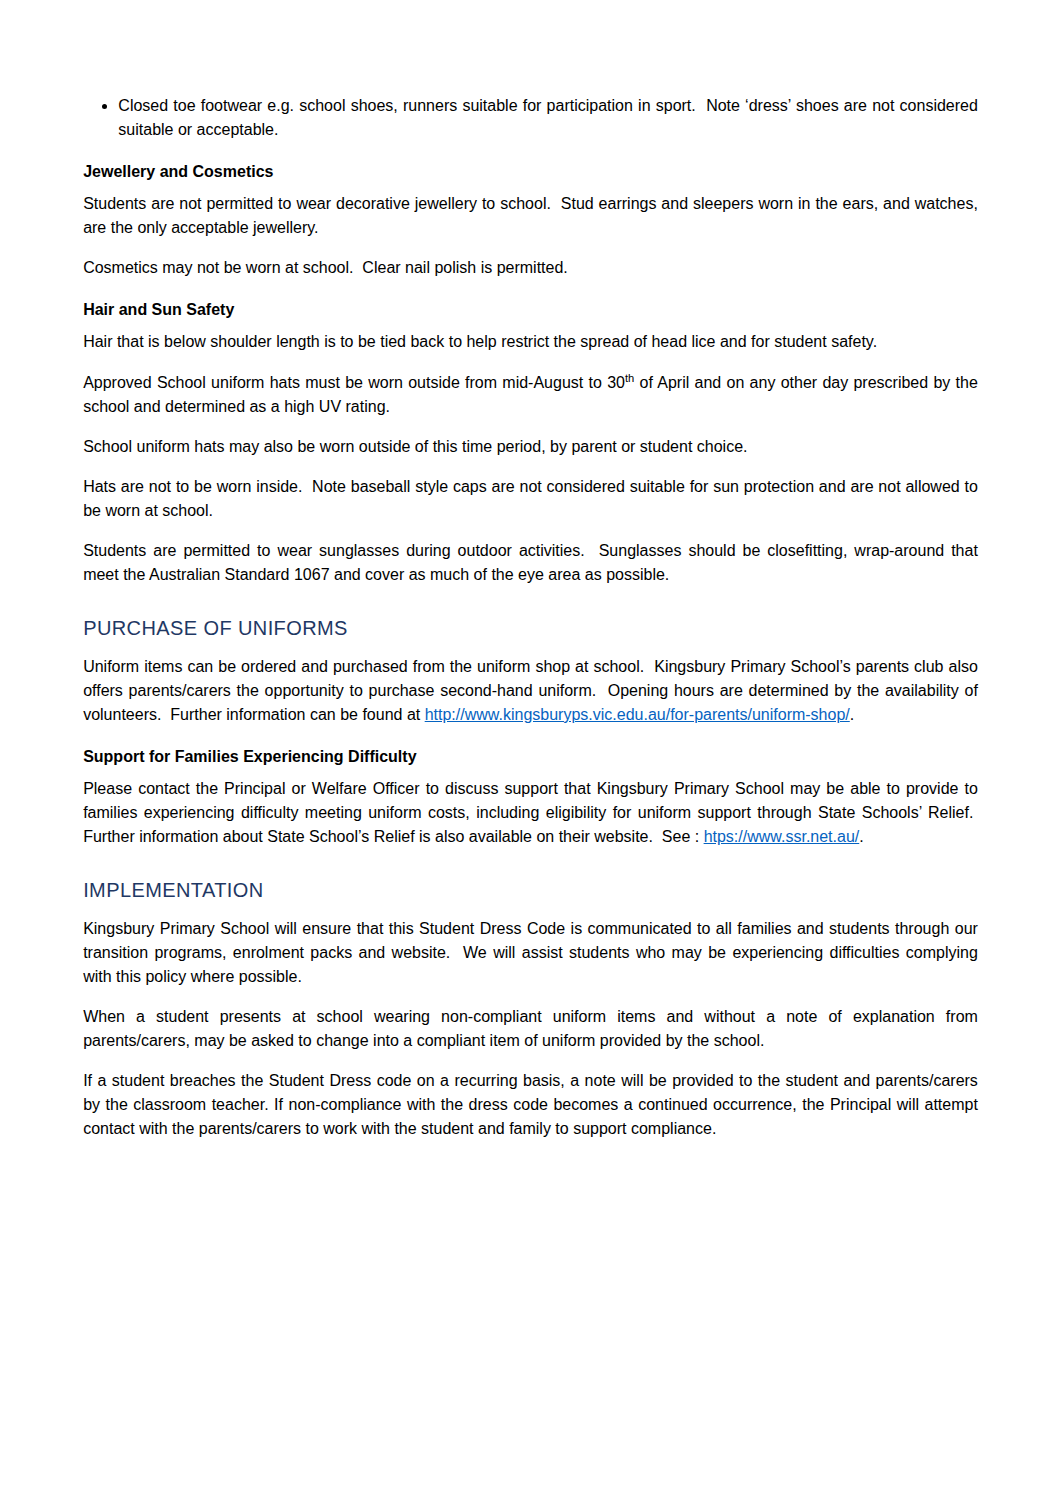Closed toe footwear e.g. school shoes, runners suitable for participation in sport. Note ‘dress’ shoes are not considered suitable or acceptable.
Jewellery and Cosmetics
Students are not permitted to wear decorative jewellery to school. Stud earrings and sleepers worn in the ears, and watches, are the only acceptable jewellery.
Cosmetics may not be worn at school. Clear nail polish is permitted.
Hair and Sun Safety
Hair that is below shoulder length is to be tied back to help restrict the spread of head lice and for student safety.
Approved School uniform hats must be worn outside from mid-August to 30th of April and on any other day prescribed by the school and determined as a high UV rating.
School uniform hats may also be worn outside of this time period, by parent or student choice.
Hats are not to be worn inside. Note baseball style caps are not considered suitable for sun protection and are not allowed to be worn at school.
Students are permitted to wear sunglasses during outdoor activities. Sunglasses should be closefitting, wrap-around that meet the Australian Standard 1067 and cover as much of the eye area as possible.
PURCHASE OF UNIFORMS
Uniform items can be ordered and purchased from the uniform shop at school. Kingsbury Primary School’s parents club also offers parents/carers the opportunity to purchase second-hand uniform. Opening hours are determined by the availability of volunteers. Further information can be found at http://www.kingsburyps.vic.edu.au/for-parents/uniform-shop/.
Support for Families Experiencing Difficulty
Please contact the Principal or Welfare Officer to discuss support that Kingsbury Primary School may be able to provide to families experiencing difficulty meeting uniform costs, including eligibility for uniform support through State Schools’ Relief. Further information about State School’s Relief is also available on their website. See : htps://www.ssr.net.au/.
IMPLEMENTATION
Kingsbury Primary School will ensure that this Student Dress Code is communicated to all families and students through our transition programs, enrolment packs and website. We will assist students who may be experiencing difficulties complying with this policy where possible.
When a student presents at school wearing non-compliant uniform items and without a note of explanation from parents/carers, may be asked to change into a compliant item of uniform provided by the school.
If a student breaches the Student Dress code on a recurring basis, a note will be provided to the student and parents/carers by the classroom teacher. If non-compliance with the dress code becomes a continued occurrence, the Principal will attempt contact with the parents/carers to work with the student and family to support compliance.